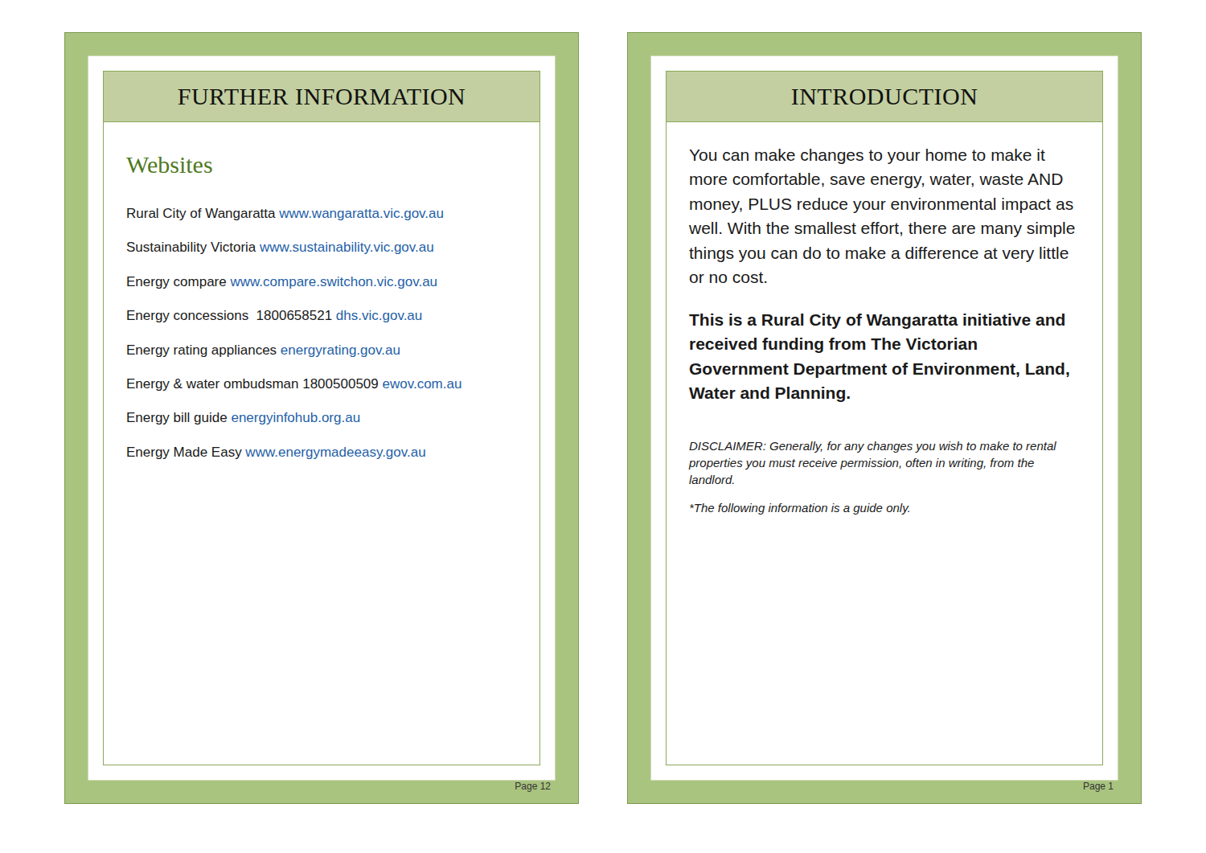FURTHER INFORMATION
Websites
Rural City of Wangaratta www.wangaratta.vic.gov.au
Sustainability Victoria www.sustainability.vic.gov.au
Energy compare www.compare.switchon.vic.gov.au
Energy concessions 1800658521 dhs.vic.gov.au
Energy rating appliances energyrating.gov.au
Energy & water ombudsman 1800500509 ewov.com.au
Energy bill guide energyinfohub.org.au
Energy Made Easy www.energymadeeasy.gov.au
Page 12
INTRODUCTION
You can make changes to your home to make it more comfortable, save energy, water, waste AND money, PLUS reduce your environmental impact as well. With the smallest effort, there are many simple things you can do to make a difference at very little or no cost.
This is a Rural City of Wangaratta initiative and received funding from The Victorian Government Department of Environment, Land, Water and Planning.
DISCLAIMER: Generally, for any changes you wish to make to rental properties you must receive permission, often in writing, from the landlord.
*The following information is a guide only.
Page 1